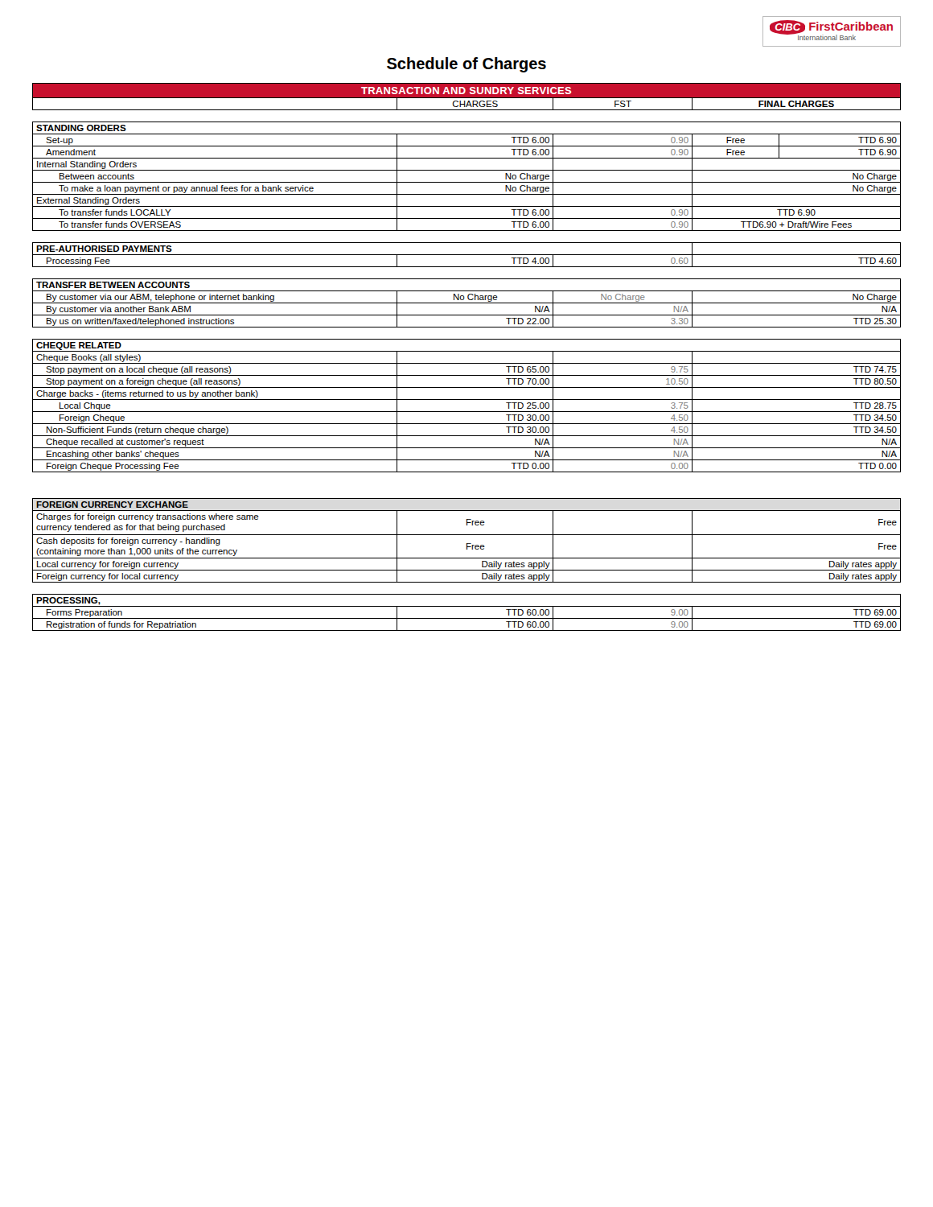CIBC FirstCaribbean International Bank
Schedule of Charges
| TRANSACTION AND SUNDRY SERVICES |
| | CHARGES | FST | FINAL CHARGES |
| STANDING ORDERS |
| Set-up | TTD 6.00 | 0.90 | Free | TTD 6.90 |
| Amendment | TTD 6.00 | 0.90 | Free | TTD 6.90 |
| Internal Standing Orders | | | |
| Between accounts | No Charge | | No Charge |
| To make a loan payment or pay annual fees for a bank service | No Charge | | No Charge |
| External Standing Orders | | | |
| To transfer funds LOCALLY | TTD 6.00 | 0.90 | TTD 6.90 |
| To transfer funds OVERSEAS | TTD 6.00 | 0.90 | TTD6.90 + Draft/Wire Fees |
| PRE-AUTHORISED PAYMENTS | |
| Processing Fee | TTD 4.00 | 0.60 | TTD 4.60 |
| TRANSFER BETWEEN ACCOUNTS |
| By customer via our ABM, telephone or internet banking | No Charge | No Charge | No Charge |
| By customer via another Bank ABM | N/A | N/A | N/A |
| By us on written/faxed/telephoned instructions | TTD 22.00 | 3.30 | TTD 25.30 |
| CHEQUE RELATED |
| Cheque Books (all styles) | | | |
| Stop payment on a local cheque (all reasons) | TTD 65.00 | 9.75 | TTD 74.75 |
| Stop payment on a foreign cheque (all reasons) | TTD 70.00 | 10.50 | TTD 80.50 |
| Charge backs - (items returned to us by another bank) | | | |
| Local Chque | TTD 25.00 | 3.75 | TTD 28.75 |
| Foreign Cheque | TTD 30.00 | 4.50 | TTD 34.50 |
| Non-Sufficient Funds (return cheque charge) | TTD 30.00 | 4.50 | TTD 34.50 |
| Cheque recalled at customer's request | N/A | N/A | N/A |
| Encashing other banks' cheques | N/A | N/A | N/A |
| Foreign Cheque Processing Fee | TTD 0.00 | 0.00 | TTD 0.00 |
| FOREIGN CURRENCY EXCHANGE |
| Charges for foreign currency transactions where same currency tendered as for that being purchased | Free | | Free |
| Cash deposits for foreign currency - handling (containing more than 1,000 units of the currency | Free | | Free |
| Local currency for foreign currency | Daily rates apply | | Daily rates apply |
| Foreign currency for local currency | Daily rates apply | | Daily rates apply |
| PROCESSING, |
| Forms Preparation | TTD 60.00 | 9.00 | TTD 69.00 |
| Registration of funds for Repatriation | TTD 60.00 | 9.00 | TTD 69.00 |